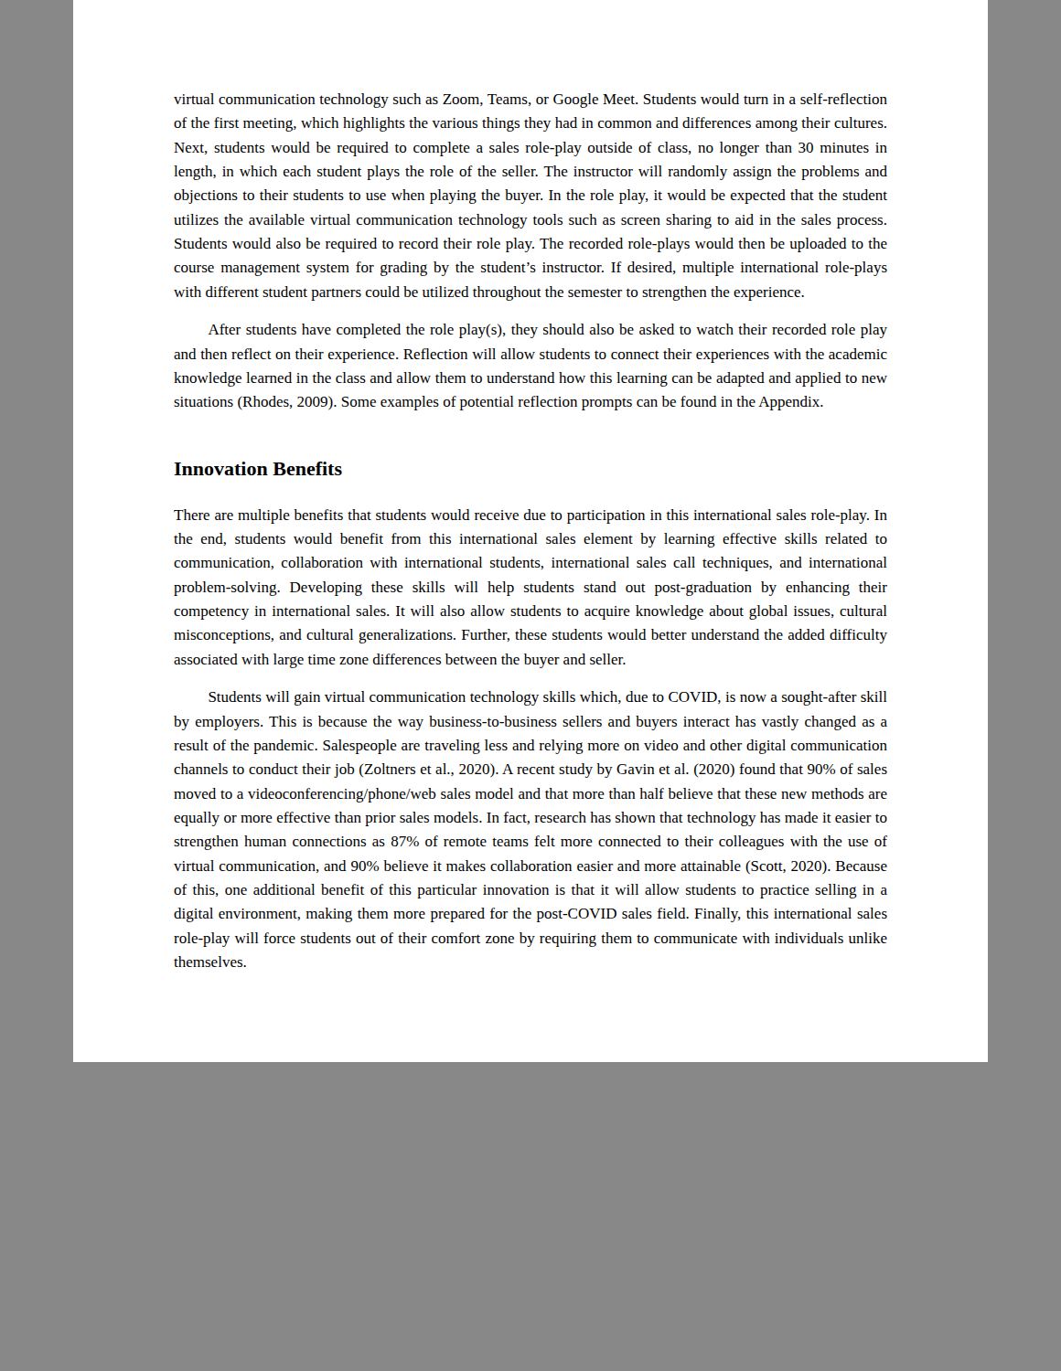virtual communication technology such as Zoom, Teams, or Google Meet. Students would turn in a self-reflection of the first meeting, which highlights the various things they had in common and differences among their cultures. Next, students would be required to complete a sales role-play outside of class, no longer than 30 minutes in length, in which each student plays the role of the seller. The instructor will randomly assign the problems and objections to their students to use when playing the buyer. In the role play, it would be expected that the student utilizes the available virtual communication technology tools such as screen sharing to aid in the sales process. Students would also be required to record their role play. The recorded role-plays would then be uploaded to the course management system for grading by the student’s instructor. If desired, multiple international role-plays with different student partners could be utilized throughout the semester to strengthen the experience.
After students have completed the role play(s), they should also be asked to watch their recorded role play and then reflect on their experience. Reflection will allow students to connect their experiences with the academic knowledge learned in the class and allow them to understand how this learning can be adapted and applied to new situations (Rhodes, 2009). Some examples of potential reflection prompts can be found in the Appendix.
Innovation Benefits
There are multiple benefits that students would receive due to participation in this international sales role-play. In the end, students would benefit from this international sales element by learning effective skills related to communication, collaboration with international students, international sales call techniques, and international problem-solving. Developing these skills will help students stand out post-graduation by enhancing their competency in international sales. It will also allow students to acquire knowledge about global issues, cultural misconceptions, and cultural generalizations. Further, these students would better understand the added difficulty associated with large time zone differences between the buyer and seller.
Students will gain virtual communication technology skills which, due to COVID, is now a sought-after skill by employers. This is because the way business-to-business sellers and buyers interact has vastly changed as a result of the pandemic. Salespeople are traveling less and relying more on video and other digital communication channels to conduct their job (Zoltners et al., 2020). A recent study by Gavin et al. (2020) found that 90% of sales moved to a videoconferencing/phone/web sales model and that more than half believe that these new methods are equally or more effective than prior sales models. In fact, research has shown that technology has made it easier to strengthen human connections as 87% of remote teams felt more connected to their colleagues with the use of virtual communication, and 90% believe it makes collaboration easier and more attainable (Scott, 2020). Because of this, one additional benefit of this particular innovation is that it will allow students to practice selling in a digital environment, making them more prepared for the post-COVID sales field. Finally, this international sales role-play will force students out of their comfort zone by requiring them to communicate with individuals unlike themselves.